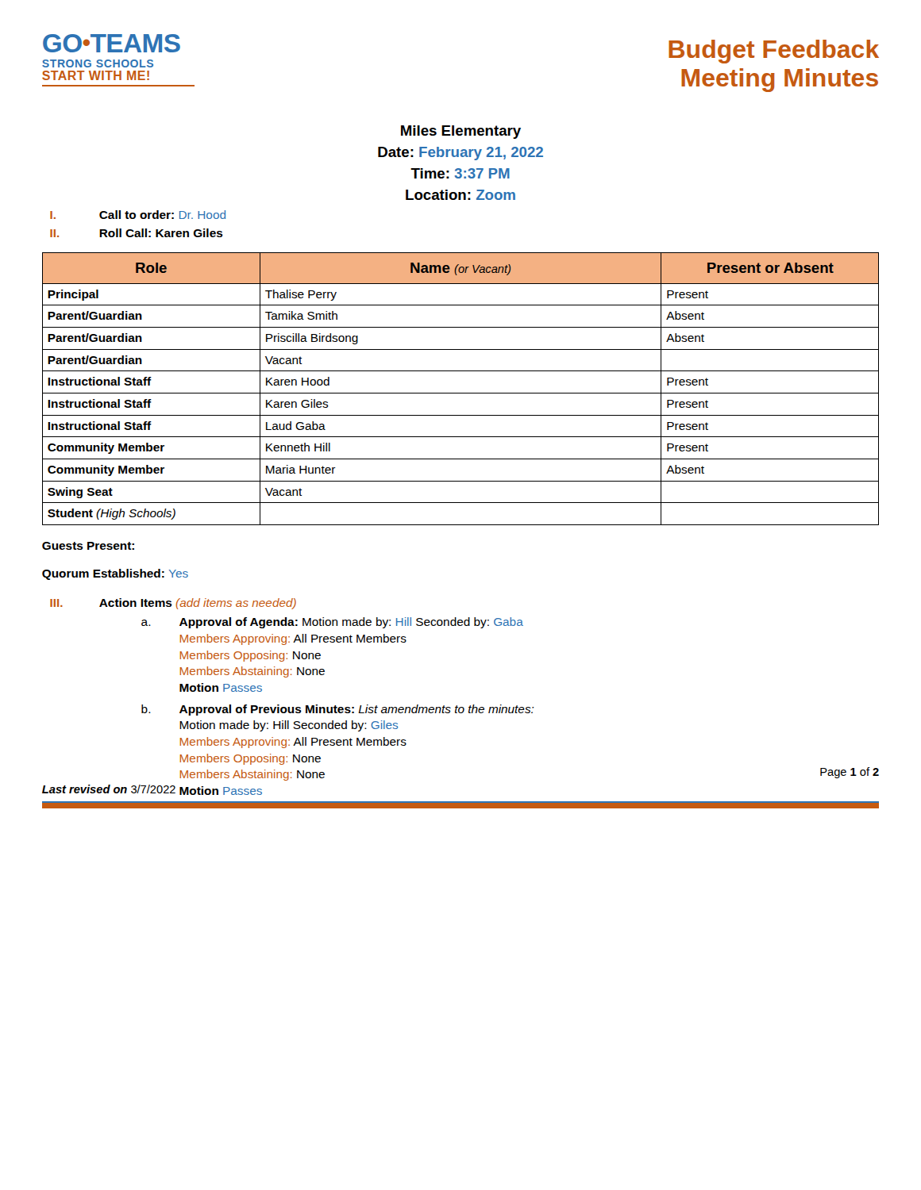GO•TEAMS
STRONG SCHOOLS
START WITH ME!
Budget Feedback
Meeting Minutes
Miles Elementary
Date: February 21, 2022
Time: 3:37 PM
Location: Zoom
Call to order: Dr. Hood
Roll Call: Karen Giles
| Role | Name (or Vacant) | Present or Absent |
| --- | --- | --- |
| Principal | Thalise Perry | Present |
| Parent/Guardian | Tamika Smith | Absent |
| Parent/Guardian | Priscilla Birdsong | Absent |
| Parent/Guardian | Vacant | |
| Instructional Staff | Karen Hood | Present |
| Instructional Staff | Karen Giles | Present |
| Instructional Staff | Laud Gaba | Present |
| Community Member | Kenneth Hill | Present |
| Community Member | Maria Hunter | Absent |
| Swing Seat | Vacant | |
| Student (High Schools) | | |
Guests Present:
Quorum Established: Yes
Action Items (add items as needed)
Approval of Agenda: Motion made by: Hill Seconded by: Gaba
Members Approving: All Present Members
Members Opposing: None
Members Abstaining: None
Motion Passes
Approval of Previous Minutes: List amendments to the minutes:
Motion made by: Hill Seconded by: Giles
Members Approving: All Present Members
Members Opposing: None
Members Abstaining: None
Motion Passes
Page 1 of 2
Last revised on 3/7/2022